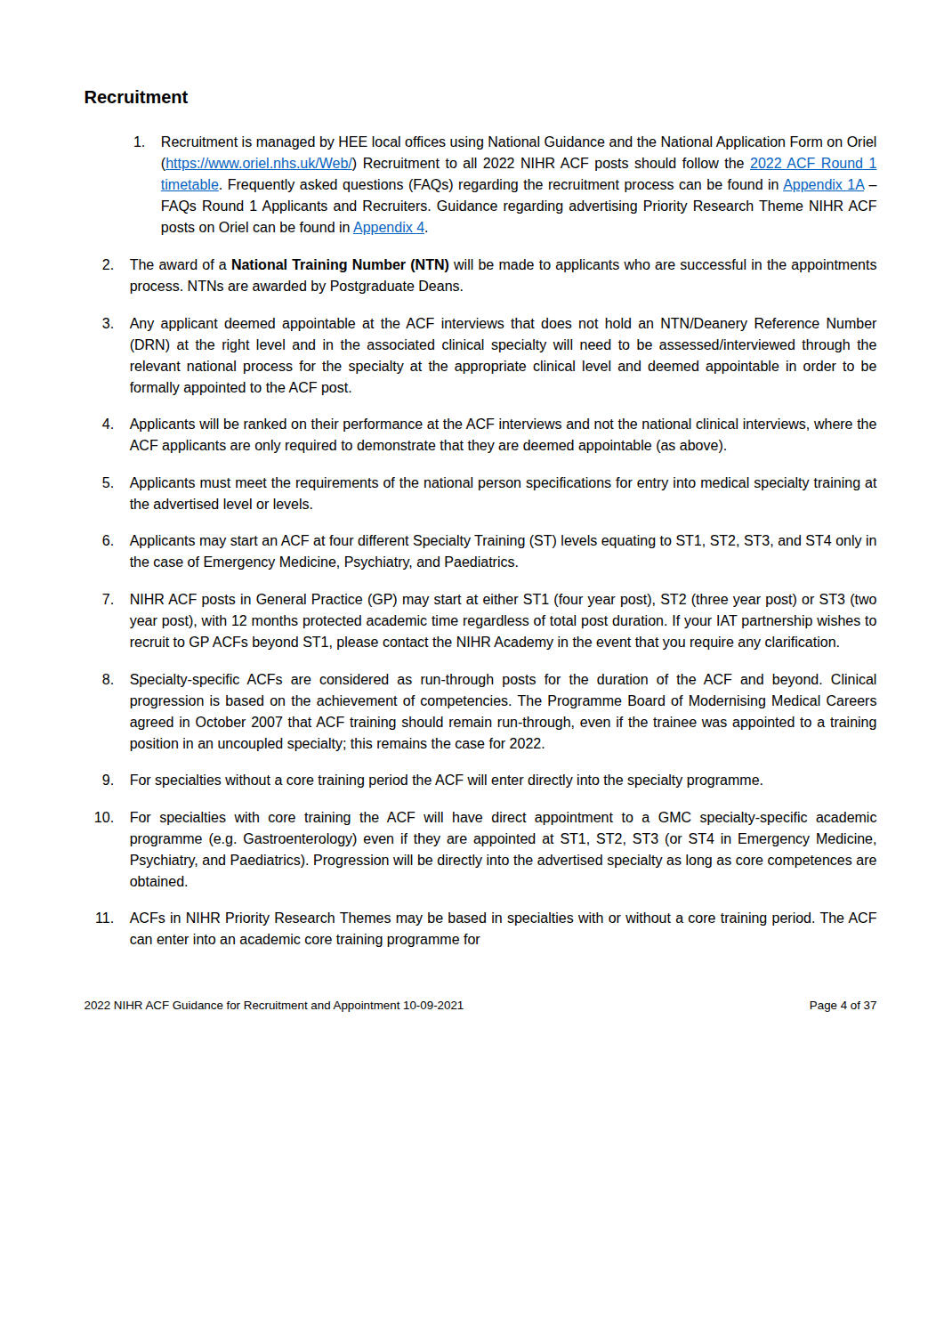Recruitment
1. Recruitment is managed by HEE local offices using National Guidance and the National Application Form on Oriel (https://www.oriel.nhs.uk/Web/) Recruitment to all 2022 NIHR ACF posts should follow the 2022 ACF Round 1 timetable. Frequently asked questions (FAQs) regarding the recruitment process can be found in Appendix 1A – FAQs Round 1 Applicants and Recruiters. Guidance regarding advertising Priority Research Theme NIHR ACF posts on Oriel can be found in Appendix 4.
2. The award of a National Training Number (NTN) will be made to applicants who are successful in the appointments process. NTNs are awarded by Postgraduate Deans.
3. Any applicant deemed appointable at the ACF interviews that does not hold an NTN/Deanery Reference Number (DRN) at the right level and in the associated clinical specialty will need to be assessed/interviewed through the relevant national process for the specialty at the appropriate clinical level and deemed appointable in order to be formally appointed to the ACF post.
4. Applicants will be ranked on their performance at the ACF interviews and not the national clinical interviews, where the ACF applicants are only required to demonstrate that they are deemed appointable (as above).
5. Applicants must meet the requirements of the national person specifications for entry into medical specialty training at the advertised level or levels.
6. Applicants may start an ACF at four different Specialty Training (ST) levels equating to ST1, ST2, ST3, and ST4 only in the case of Emergency Medicine, Psychiatry, and Paediatrics.
7. NIHR ACF posts in General Practice (GP) may start at either ST1 (four year post), ST2 (three year post) or ST3 (two year post), with 12 months protected academic time regardless of total post duration. If your IAT partnership wishes to recruit to GP ACFs beyond ST1, please contact the NIHR Academy in the event that you require any clarification.
8. Specialty-specific ACFs are considered as run-through posts for the duration of the ACF and beyond. Clinical progression is based on the achievement of competencies. The Programme Board of Modernising Medical Careers agreed in October 2007 that ACF training should remain run-through, even if the trainee was appointed to a training position in an uncoupled specialty; this remains the case for 2022.
9. For specialties without a core training period the ACF will enter directly into the specialty programme.
10. For specialties with core training the ACF will have direct appointment to a GMC specialty-specific academic programme (e.g. Gastroenterology) even if they are appointed at ST1, ST2, ST3 (or ST4 in Emergency Medicine, Psychiatry, and Paediatrics). Progression will be directly into the advertised specialty as long as core competences are obtained.
11. ACFs in NIHR Priority Research Themes may be based in specialties with or without a core training period. The ACF can enter into an academic core training programme for
2022 NIHR ACF Guidance for Recruitment and Appointment 10-09-2021 Page 4 of 37